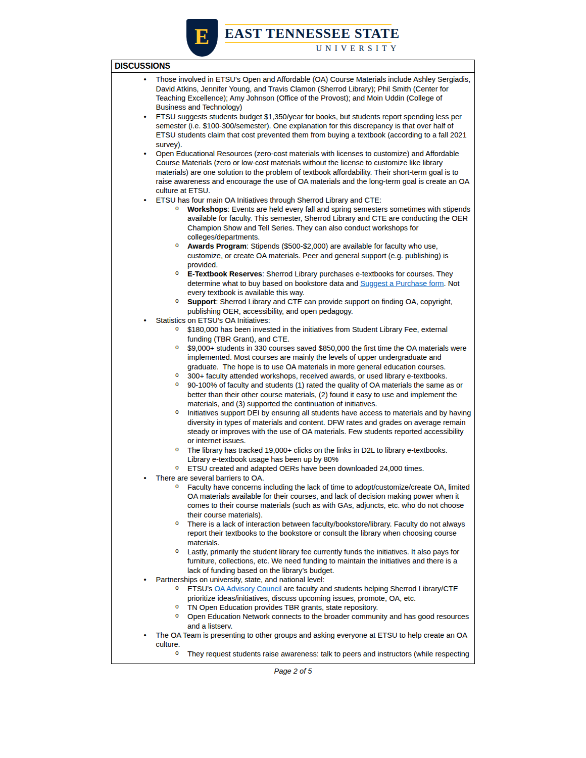EAST TENNESSEE STATE
UNIVERSITY
| DISCUSSIONS |
| Those involved in ETSU’s Open and Affordable (OA) Course Materials include Ashley Sergiadis, David Atkins, Jennifer Young, and Travis Clamon (Sherrod Library); Phil Smith (Center for Teaching Excellence); Amy Johnson (Office of the Provost); and Moin Uddin (College of Business and Technology) ETSU suggests students budget $1,350/year for books, but students report spending less per semester (i.e. $100-300/semester). One explanation for this discrepancy is that over half of ETSU students claim that cost prevented them from buying a textbook (according to a fall 2021 survey). Open Educational Resources (zero-cost materials with licenses to customize) and Affordable Course Materials (zero or low-cost materials without the license to customize like library materials) are one solution to the problem of textbook affordability. Their short-term goal is to raise awareness and encourage the use of OA materials and the long-term goal is create an OA culture at ETSU. ETSU has four main OA Initiatives through Sherrod Library and CTE: Workshops : Events are held every fall and spring semesters sometimes with stipends available for faculty. This semester, Sherrod Library and CTE are conducting the OER Champion Show and Tell Series. They can also conduct workshops for colleges/departments. Awards Program : Stipends ($500-$2,000) are available for faculty who use, customize, or create OA materials. Peer and general support (e.g. publishing) is provided. E-Textbook Reserves : Sherrod Library purchases e-textbooks for courses. They determine what to buy based on bookstore data and Suggest a Purchase form . Not every textbook is available this way. Support : Sherrod Library and CTE can provide support on finding OA, copyright, publishing OER, accessibility, and open pedagogy. Statistics on ETSU’s OA Initiatives: $180,000 has been invested in the initiatives from Student Library Fee, external funding (TBR Grant), and CTE. $9,000+ students in 330 courses saved $850,000 the first time the OA materials were implemented. Most courses are mainly the levels of upper undergraduate and graduate. The hope is to use OA materials in more general education courses. 300+ faculty attended workshops, received awards, or used library e-textbooks. 90-100% of faculty and students (1) rated the quality of OA materials the same as or better than their other course materials, (2) found it easy to use and implement the materials, and (3) supported the continuation of initiatives. Initiatives support DEI by ensuring all students have access to materials and by having diversity in types of materials and content. DFW rates and grades on average remain steady or improves with the use of OA materials. Few students reported accessibility or internet issues. The library has tracked 19,000+ clicks on the links in D2L to library e-textbooks. Library e-textbook usage has been up by 80% ETSU created and adapted OERs have been downloaded 24,000 times. There are several barriers to OA. Faculty have concerns including the lack of time to adopt/customize/create OA, limited OA materials available for their courses, and lack of decision making power when it comes to their course materials (such as with GAs, adjuncts, etc. who do not choose their course materials). There is a lack of interaction between faculty/bookstore/library. Faculty do not always report their textbooks to the bookstore or consult the library when choosing course materials. Lastly, primarily the student library fee currently funds the initiatives. It also pays for furniture, collections, etc. We need funding to maintain the initiatives and there is a lack of funding based on the library’s budget. Partnerships on university, state, and national level: ETSU’s OA Advisory Council are faculty and students helping Sherrod Library/CTE prioritize ideas/initiatives, discuss upcoming issues, promote, OA, etc. TN Open Education provides TBR grants, state repository. Open Education Network connects to the broader community and has good resources and a listserv. The OA Team is presenting to other groups and asking everyone at ETSU to help create an OA culture. They request students raise awareness: talk to peers and instructors (while respecting |
Page 2 of 5